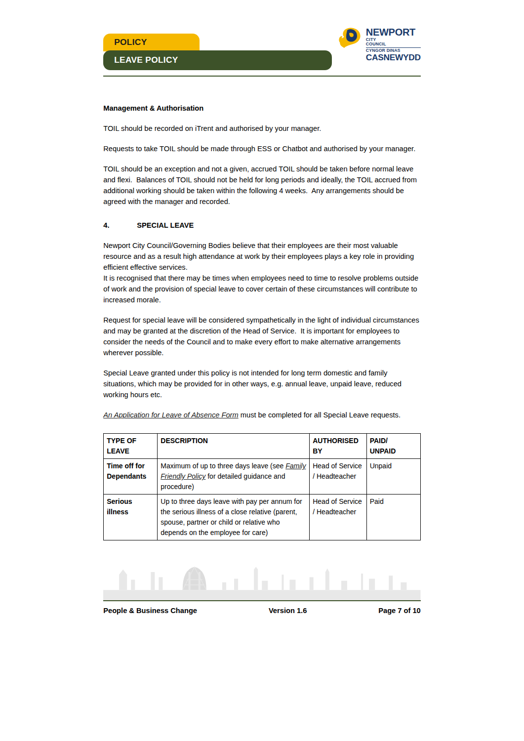POLICY
LEAVE POLICY
NEWPORT
CITY
COUNCIL
CYNGOR DINAS
CASNEWYDD
Management & Authorisation
TOIL should be recorded on iTrent and authorised by your manager.
Requests to take TOIL should be made through ESS or Chatbot and authorised by your manager.
TOIL should be an exception and not a given, accrued TOIL should be taken before normal leave and flexi. Balances of TOIL should not be held for long periods and ideally, the TOIL accrued from additional working should be taken within the following 4 weeks. Any arrangements should be agreed with the manager and recorded.
4. SPECIAL LEAVE
Newport City Council/Governing Bodies believe that their employees are their most valuable resource and as a result high attendance at work by their employees plays a key role in providing efficient effective services.
It is recognised that there may be times when employees need to time to resolve problems outside of work and the provision of special leave to cover certain of these circumstances will contribute to increased morale.
Request for special leave will be considered sympathetically in the light of individual circumstances and may be granted at the discretion of the Head of Service. It is important for employees to consider the needs of the Council and to make every effort to make alternative arrangements wherever possible.
Special Leave granted under this policy is not intended for long term domestic and family situations, which may be provided for in other ways, e.g. annual leave, unpaid leave, reduced working hours etc.
An Application for Leave of Absence Form must be completed for all Special Leave requests.
| TYPE OF LEAVE | DESCRIPTION | AUTHORISED BY | PAID/ UNPAID |
| --- | --- | --- | --- |
| Time off for Dependants | Maximum of up to three days leave (see Family Friendly Policy for detailed guidance and procedure) | Head of Service / Headteacher | Unpaid |
| Serious illness | Up to three days leave with pay per annum for the serious illness of a close relative (parent, spouse, partner or child or relative who depends on the employee for care) | Head of Service / Headteacher | Paid |
People & Business Change Version 1.6 Page 7 of 10